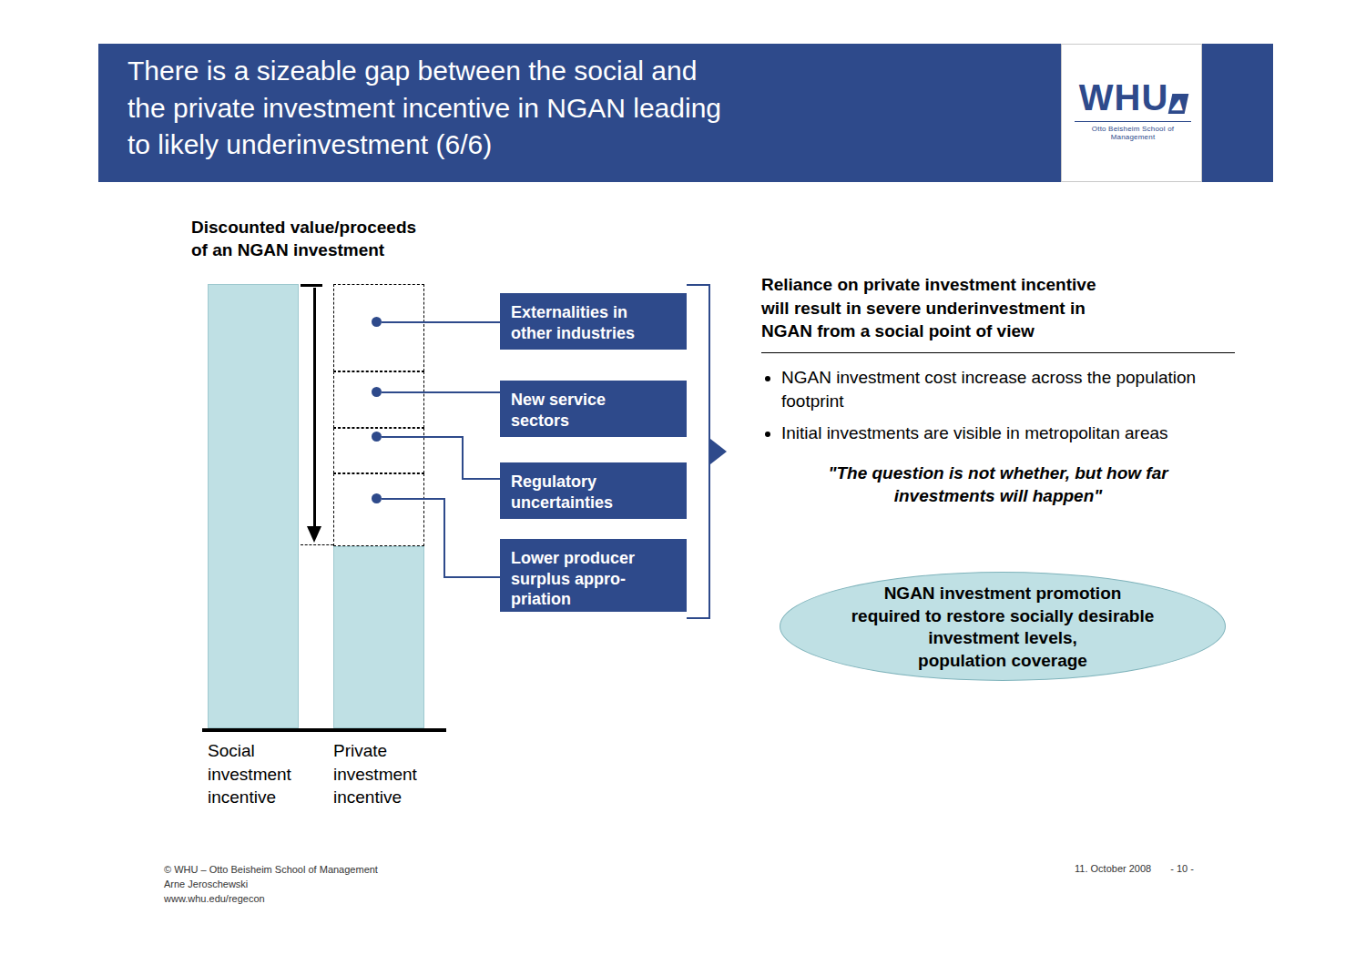There is a sizeable gap between the social and
the private investment incentive in NGAN leading
to likely underinvestment (6/6)
WHU▴
Otto Beisheim School of Management
Discounted value/proceeds
of an NGAN investment
Externalities in
other industries
New service
sectors
Regulatory
uncertainties
Lower producer
surplus appro-
priation
Social
investment
incentive
Private
investment
incentive
Reliance on private investment incentive
will result in severe underinvestment in
NGAN from a social point of view
NGAN investment cost increase across the population footprint
Initial investments are visible in metropolitan areas
"The question is not whether, but how far
investments will happen"
NGAN investment promotion
required to restore socially desirable
investment levels,
population coverage
© WHU – Otto Beisheim School of Management
Arne Jeroschewski
www.whu.edu/regecon
11. October 2008 - 10 -